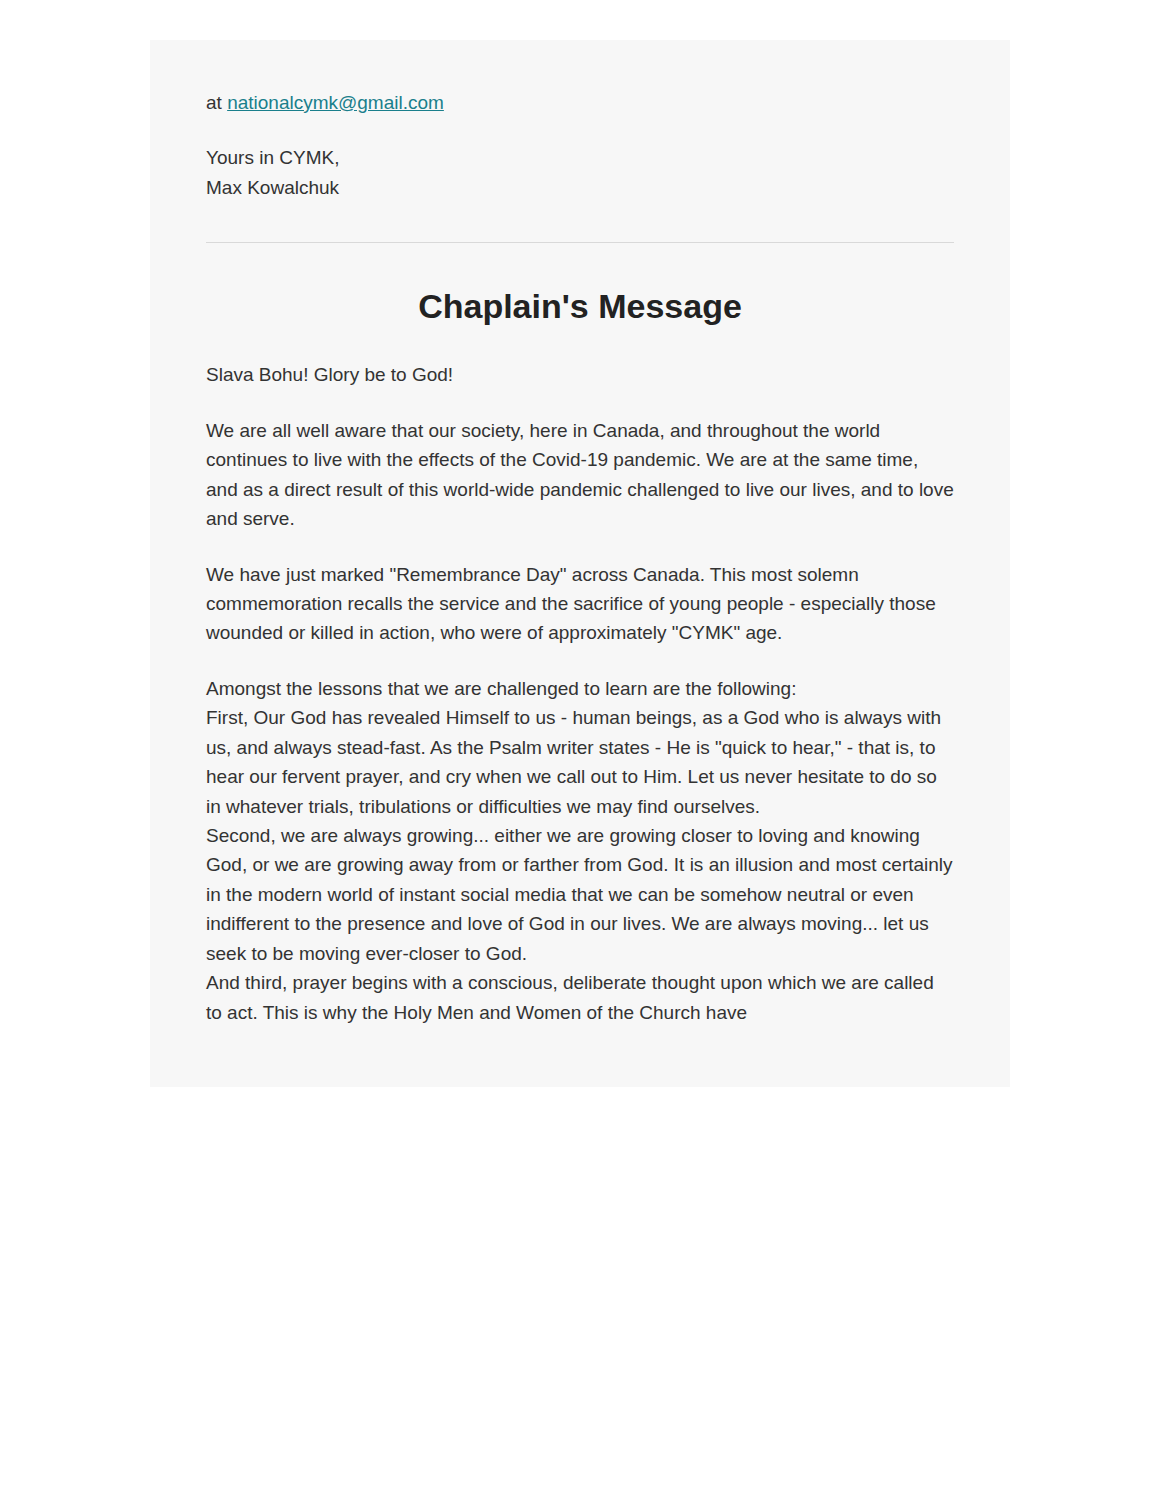at nationalcymk@gmail.com
Yours in CYMK, Max Kowalchuk
Chaplain's Message
Slava Bohu! Glory be to God!
We are all well aware that our society, here in Canada, and throughout the world continues to live with the effects of the Covid-19 pandemic. We are at the same time, and as a direct result of this world-wide pandemic challenged to live our lives, and to love and serve.
We have just marked "Remembrance Day" across Canada. This most solemn commemoration recalls the service and the sacrifice of young people - especially those wounded or killed in action, who were of approximately "CYMK" age.
Amongst the lessons that we are challenged to learn are the following:
First, Our God has revealed Himself to us - human beings, as a God who is always with us, and always stead-fast. As the Psalm writer states - He is "quick to hear," - that is, to hear our fervent prayer, and cry when we call out to Him. Let us never hesitate to do so in whatever trials, tribulations or difficulties we may find ourselves.
Second, we are always growing... either we are growing closer to loving and knowing God, or we are growing away from or farther from God. It is an illusion and most certainly in the modern world of instant social media that we can be somehow neutral or even indifferent to the presence and love of God in our lives. We are always moving... let us seek to be moving ever-closer to God.
And third, prayer begins with a conscious, deliberate thought upon which we are called to act. This is why the Holy Men and Women of the Church have